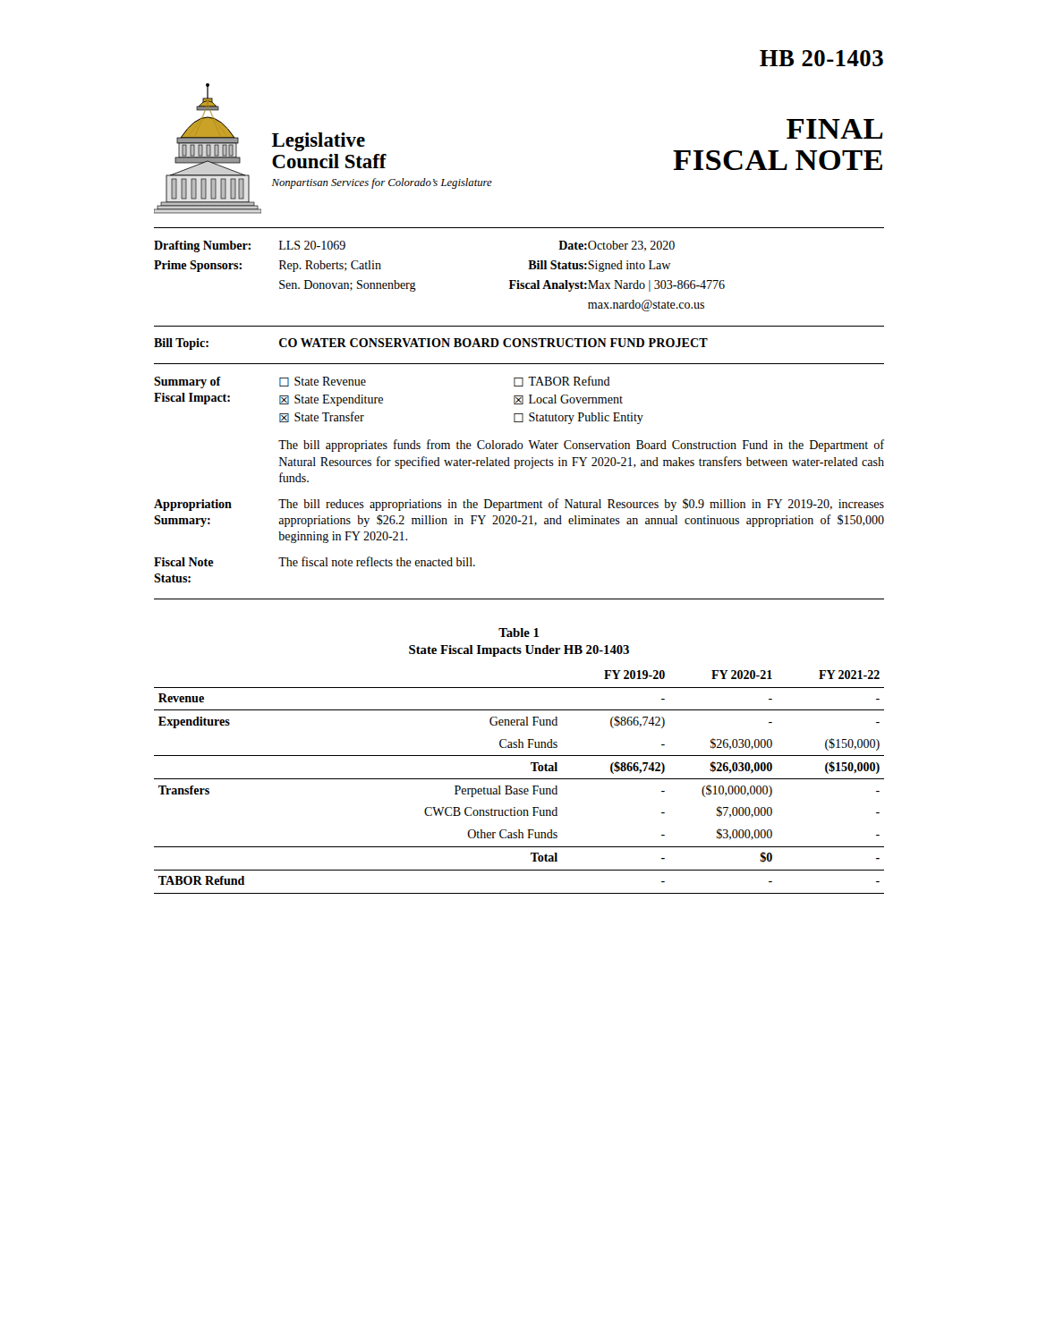HB 20-1403
Legislative
Council Staff
Nonpartisan Services for Colorado’s Legislature
FINAL
FISCAL NOTE
| Drafting Number: | LLS 20-1069 | Date: | October 23, 2020 |
| Prime Sponsors: | Rep. Roberts; Catlin | Bill Status: | Signed into Law |
| | Sen. Donovan; Sonnenberg | Fiscal Analyst: | Max Nardo / 303-866-4776 |
| | | | max.nardo@state.co.us |
| Bill Topic: | CO WATER CONSERVATION BOARD CONSTRUCTION FUND PROJECT |
| Summary of Fiscal Impact: | ☐ | State Revenue | ☐ | TABOR Refund |
| ☒ | State Expenditure | ☒ | Local Government |
| ☒ | State Transfer | ☐ | Statutory Public Entity |
| | The bill appropriates funds from the Colorado Water Conservation Board Construction Fund in the Department of Natural Resources for specified water-related projects in FY 2020-21, and makes transfers between water-related cash funds. |
| Appropriation Summary: | The bill reduces appropriations in the Department of Natural Resources by $0.9 million in FY 2019-20, increases appropriations by $26.2 million in FY 2020-21, and eliminates an annual continuous appropriation of $150,000 beginning in FY 2020-21. |
| Fiscal Note Status: | The fiscal note reflects the enacted bill. |
Table 1
State Fiscal Impacts Under HB 20-1403
| | FY 2019-20 | FY 2020-21 | FY 2021-22 |
| --- | --- | --- | --- |
| Revenue | | - | - | - |
| Expenditures | General Fund | ($866,742) | - | - |
| | Cash Funds | - | $26,030,000 | ($150,000) |
| | Total | ($866,742) | $26,030,000 | ($150,000) |
| Transfers | Perpetual Base Fund | - | ($10,000,000) | - |
| | CWCB Construction Fund | - | $7,000,000 | - |
| | Other Cash Funds | - | $3,000,000 | - |
| | Total | - | $0 | - |
| TABOR Refund | | - | - | - |